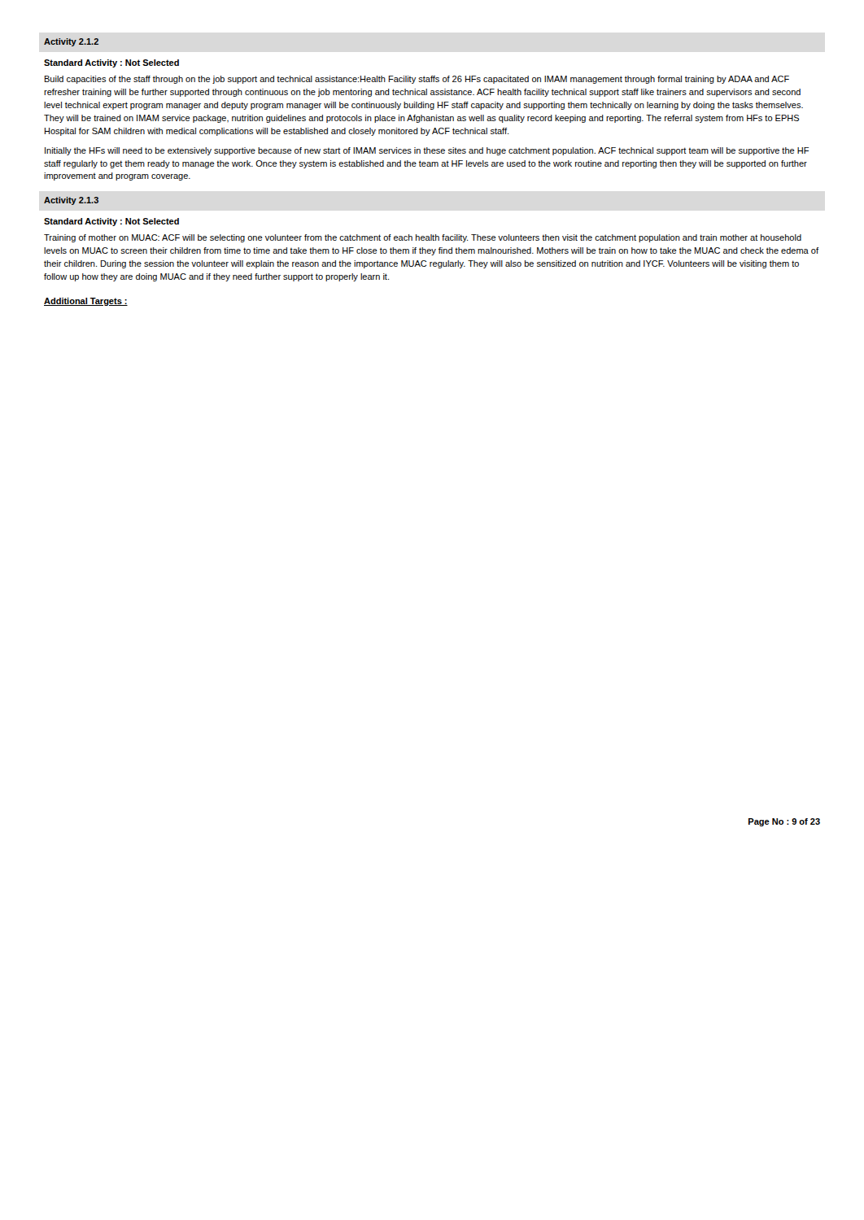Activity 2.1.2
Standard Activity : Not Selected
Build capacities of the staff through on the job support and technical assistance:Health Facility staffs of 26 HFs capacitated on IMAM management through formal training by ADAA and ACF refresher training will be further supported through continuous on the job mentoring and technical assistance. ACF health facility technical support staff like trainers and supervisors and second level technical expert program manager and deputy program manager will be continuously building HF staff capacity and supporting them technically on learning by doing the tasks themselves. They will be trained on IMAM service package, nutrition guidelines and protocols in place in Afghanistan as well as quality record keeping and reporting. The referral system from HFs to EPHS Hospital for SAM children with medical complications will be established and closely monitored by ACF technical staff.
Initially the HFs will need to be extensively supportive because of new start of IMAM services in these sites and huge catchment population. ACF technical support team will be supportive the HF staff regularly to get them ready to manage the work. Once they system is established and the team at HF levels are used to the work routine and reporting then they will be supported on further improvement and program coverage.
Activity 2.1.3
Standard Activity : Not Selected
Training of mother on MUAC: ACF will be selecting one volunteer from the catchment of each health facility. These volunteers then visit the catchment population and train mother at household levels on MUAC to screen their children from time to time and take them to HF close to them if they find them malnourished. Mothers will be train on how to take the MUAC and check the edema of their children. During the session the volunteer will explain the reason and the importance MUAC regularly. They will also be sensitized on nutrition and IYCF. Volunteers will be visiting them to follow up how they are doing MUAC and if they need further support to properly learn it.
Additional Targets :
Page No : 9 of 23